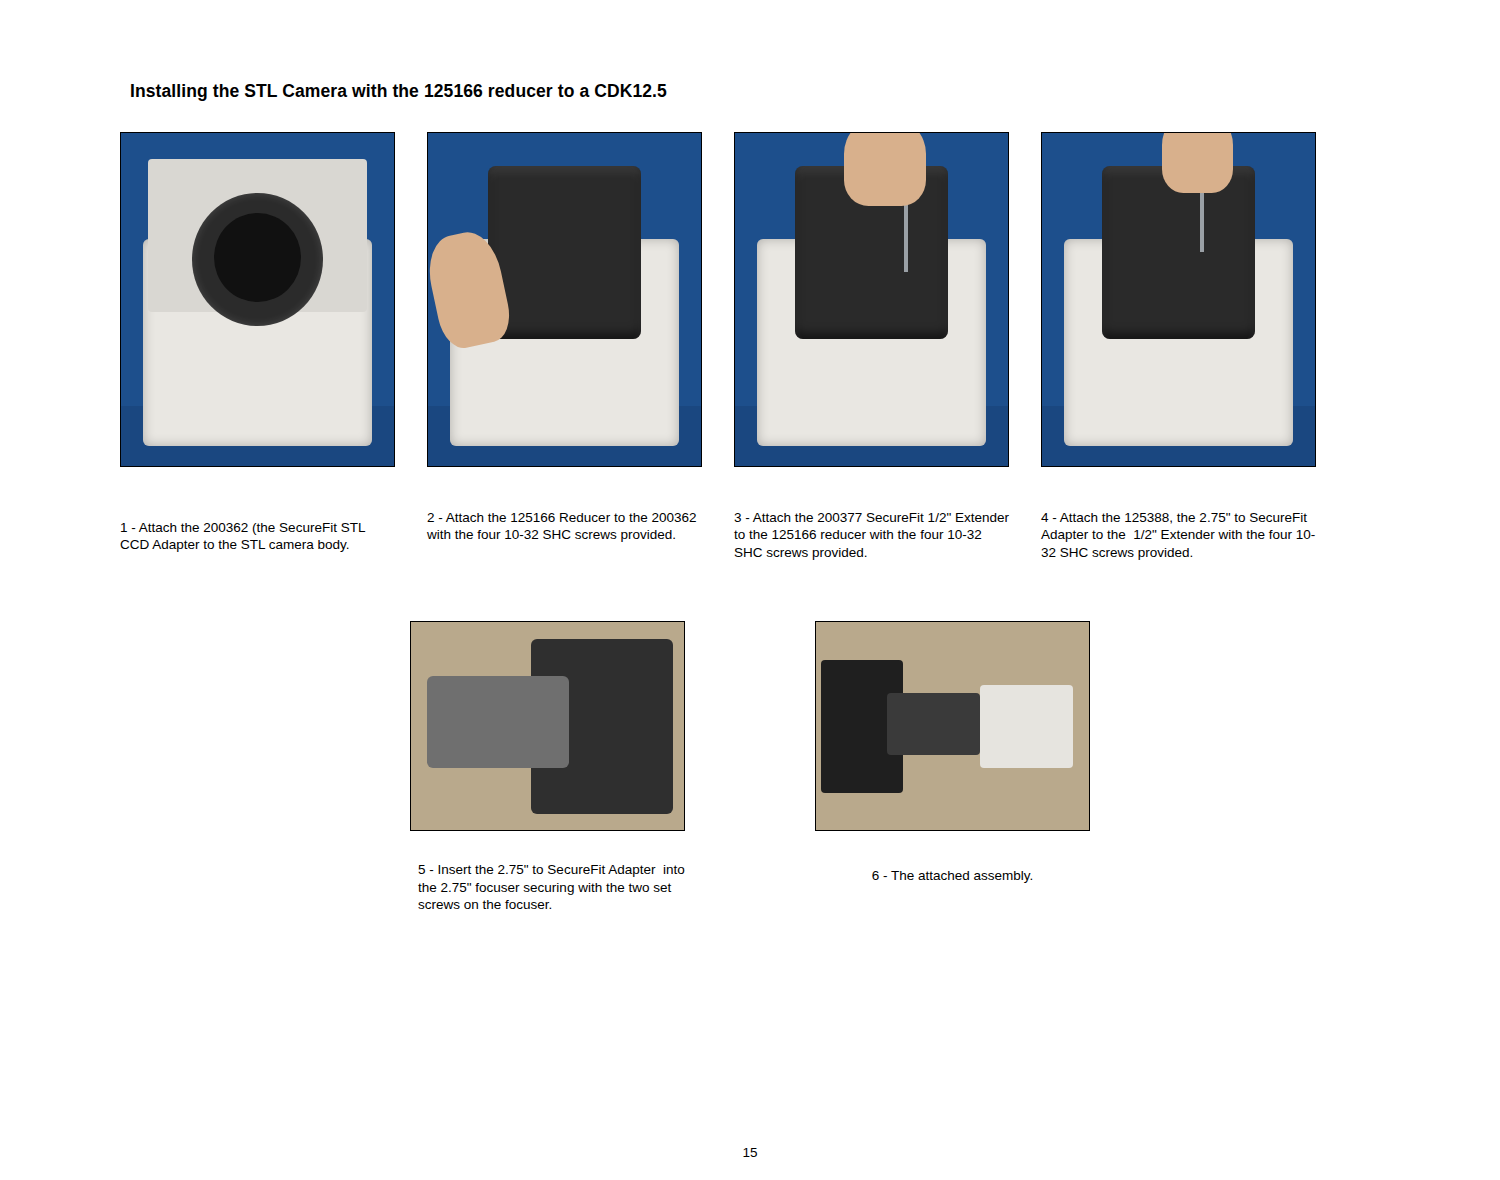Installing the STL Camera with the 125166 reducer to a CDK12.5
1 - Attach the 200362 (the SecureFit STL CCD Adapter to the STL camera body.
2 - Attach the 125166 Reducer to the 200362 with the four 10-32 SHC screws provided.
3 - Attach the 200377 SecureFit 1/2" Extender to the 125166 reducer with the four 10-32 SHC screws provided.
4 - Attach the 125388, the 2.75" to SecureFit Adapter to the 1/2" Extender with the four 10-32 SHC screws provided.
5 - Insert the 2.75" to SecureFit Adapter into the 2.75" focuser securing with the two set screws on the focuser.
6 - The attached assembly.
15